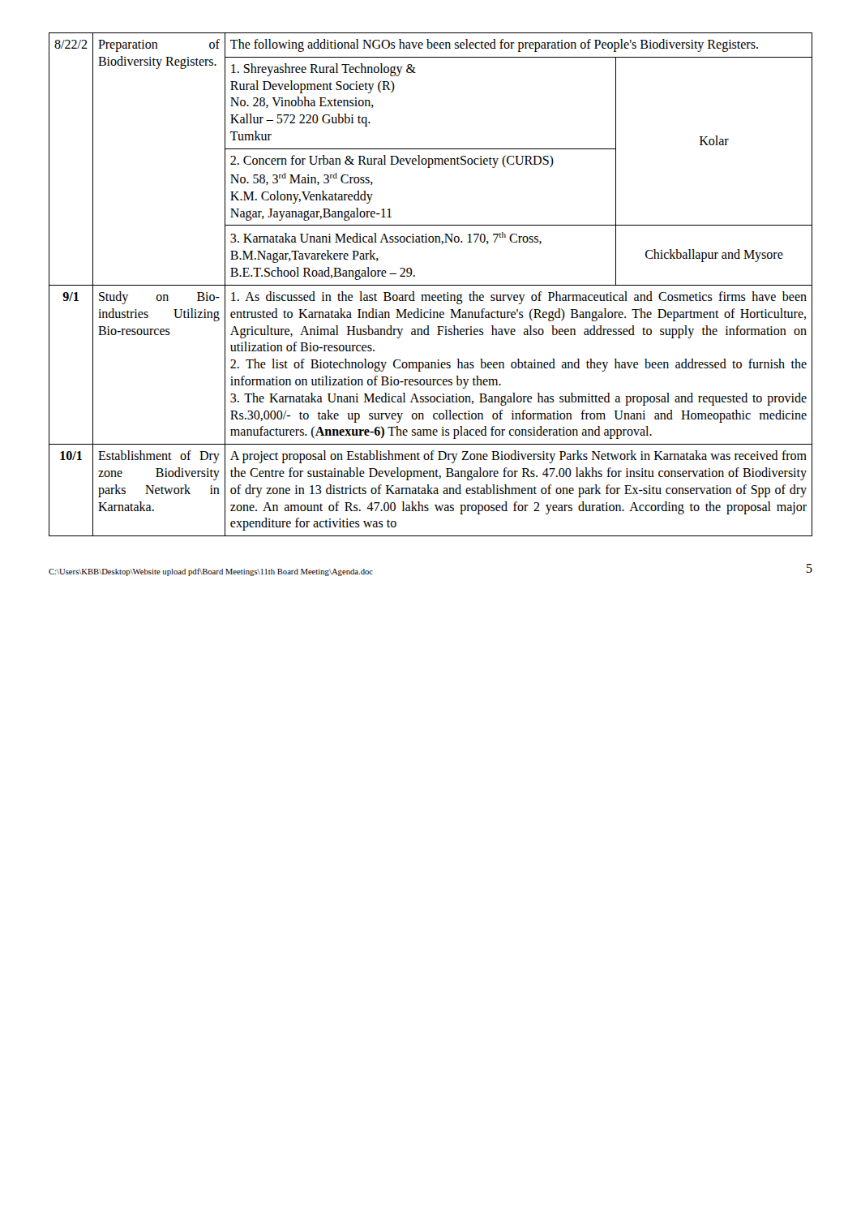| 8/22/2 | Preparation of Biodiversity Registers. | The following additional NGOs have been selected for preparation of People's Biodiversity Registers. |
| 1. Shreyashree Rural Technology & Rural Development Society (R) No. 28, Vinobha Extension, Kallur – 572 220 Gubbi tq. Tumkur | Kolar |
| 2. Concern for Urban & Rural DevelopmentSociety (CURDS) No. 58, 3 rd Main, 3 rd Cross, K.M. Colony,Venkatareddy Nagar, Jayanagar,Bangalore-11 |
| 3. Karnataka Unani Medical Association,No. 170, 7 th Cross, B.M.Nagar,Tavarekere Park, B.E.T.School Road,Bangalore – 29. | Chickballapur and Mysore |
| 9/1 | Study on Bio-industries Utilizing Bio-resources | 1. As discussed in the last Board meeting the survey of Pharmaceutical and Cosmetics firms have been entrusted to Karnataka Indian Medicine Manufacture's (Regd) Bangalore. The Department of Horticulture, Agriculture, Animal Husbandry and Fisheries have also been addressed to supply the information on utilization of Bio-resources. 2. The list of Biotechnology Companies has been obtained and they have been addressed to furnish the information on utilization of Bio-resources by them. 3. The Karnataka Unani Medical Association, Bangalore has submitted a proposal and requested to provide Rs.30,000/- to take up survey on collection of information from Unani and Homeopathic medicine manufacturers. ( Annexure-6) The same is placed for consideration and approval. |
| 10/1 | Establishment of Dry zone Biodiversity parks Network in Karnataka. | A project proposal on Establishment of Dry Zone Biodiversity Parks Network in Karnataka was received from the Centre for sustainable Development, Bangalore for Rs. 47.00 lakhs for insitu conservation of Biodiversity of dry zone in 13 districts of Karnataka and establishment of one park for Ex-situ conservation of Spp of dry zone. An amount of Rs. 47.00 lakhs was proposed for 2 years duration. According to the proposal major expenditure for activities was to |
C:\Users\KBB\Desktop\Website upload pdf\Board Meetings\11th Board Meeting\Agenda.doc 5